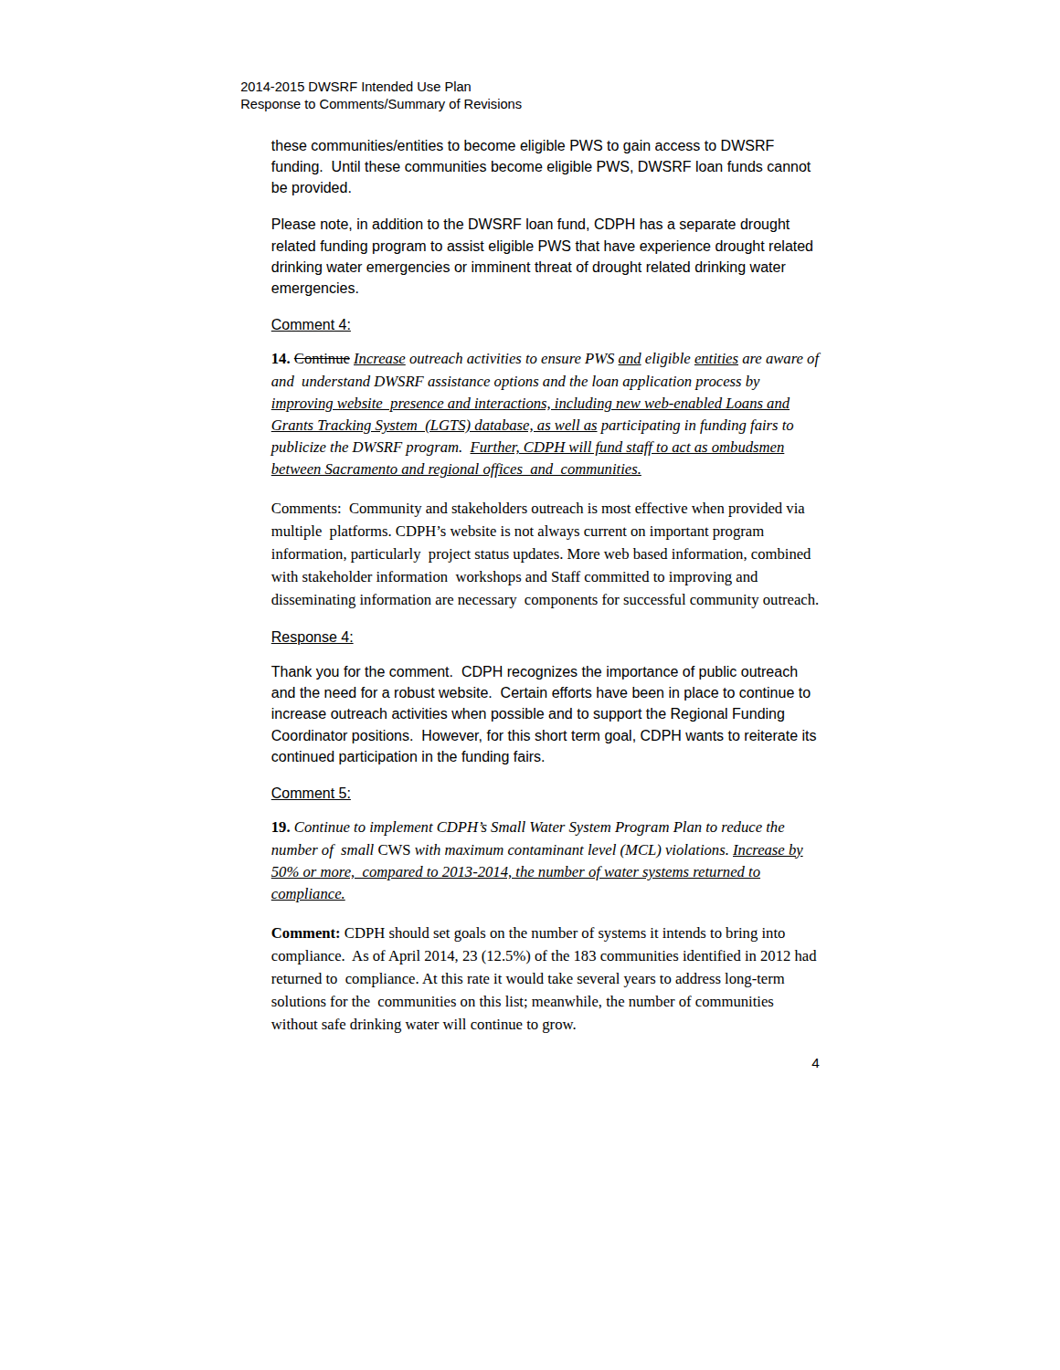2014-2015 DWSRF Intended Use Plan
Response to Comments/Summary of Revisions
these communities/entities to become eligible PWS to gain access to DWSRF funding. Until these communities become eligible PWS, DWSRF loan funds cannot be provided.
Please note, in addition to the DWSRF loan fund, CDPH has a separate drought related funding program to assist eligible PWS that have experience drought related drinking water emergencies or imminent threat of drought related drinking water emergencies.
Comment 4:
14. Continue Increase outreach activities to ensure PWS and eligible entities are aware of and understand DWSRF assistance options and the loan application process by improving website presence and interactions, including new web-enabled Loans and Grants Tracking System (LGTS) database, as well as participating in funding fairs to publicize the DWSRF program. Further, CDPH will fund staff to act as ombudsmen between Sacramento and regional offices and communities.
Comments: Community and stakeholders outreach is most effective when provided via multiple platforms. CDPH’s website is not always current on important program information, particularly project status updates. More web based information, combined with stakeholder information workshops and Staff committed to improving and disseminating information are necessary components for successful community outreach.
Response 4:
Thank you for the comment. CDPH recognizes the importance of public outreach and the need for a robust website. Certain efforts have been in place to continue to increase outreach activities when possible and to support the Regional Funding Coordinator positions. However, for this short term goal, CDPH wants to reiterate its continued participation in the funding fairs.
Comment 5:
19. Continue to implement CDPH’s Small Water System Program Plan to reduce the number of small CWS with maximum contaminant level (MCL) violations. Increase by 50% or more, compared to 2013-2014, the number of water systems returned to compliance.
Comment: CDPH should set goals on the number of systems it intends to bring into compliance. As of April 2014, 23 (12.5%) of the 183 communities identified in 2012 had returned to compliance. At this rate it would take several years to address long-term solutions for the communities on this list; meanwhile, the number of communities without safe drinking water will continue to grow.
4